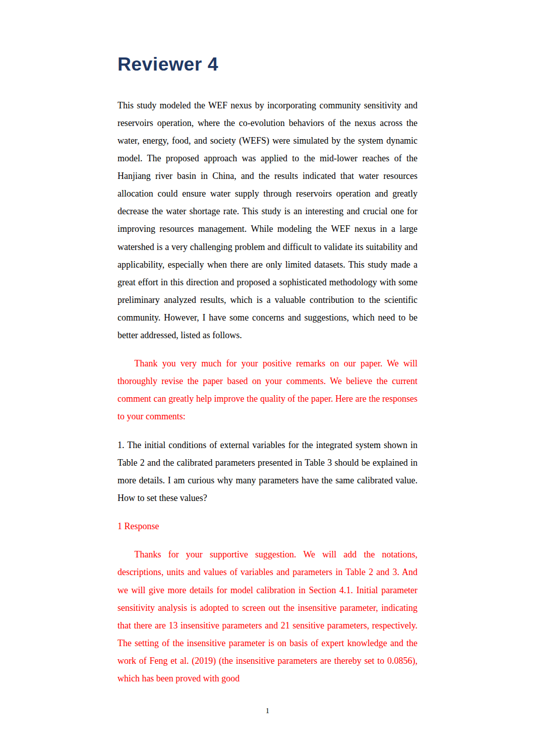Reviewer 4
This study modeled the WEF nexus by incorporating community sensitivity and reservoirs operation, where the co-evolution behaviors of the nexus across the water, energy, food, and society (WEFS) were simulated by the system dynamic model. The proposed approach was applied to the mid-lower reaches of the Hanjiang river basin in China, and the results indicated that water resources allocation could ensure water supply through reservoirs operation and greatly decrease the water shortage rate. This study is an interesting and crucial one for improving resources management. While modeling the WEF nexus in a large watershed is a very challenging problem and difficult to validate its suitability and applicability, especially when there are only limited datasets. This study made a great effort in this direction and proposed a sophisticated methodology with some preliminary analyzed results, which is a valuable contribution to the scientific community. However, I have some concerns and suggestions, which need to be better addressed, listed as follows.
Thank you very much for your positive remarks on our paper. We will thoroughly revise the paper based on your comments. We believe the current comment can greatly help improve the quality of the paper. Here are the responses to your comments:
1. The initial conditions of external variables for the integrated system shown in Table 2 and the calibrated parameters presented in Table 3 should be explained in more details. I am curious why many parameters have the same calibrated value. How to set these values?
1 Response
Thanks for your supportive suggestion. We will add the notations, descriptions, units and values of variables and parameters in Table 2 and 3. And we will give more details for model calibration in Section 4.1. Initial parameter sensitivity analysis is adopted to screen out the insensitive parameter, indicating that there are 13 insensitive parameters and 21 sensitive parameters, respectively. The setting of the insensitive parameter is on basis of expert knowledge and the work of Feng et al. (2019) (the insensitive parameters are thereby set to 0.0856), which has been proved with good
1